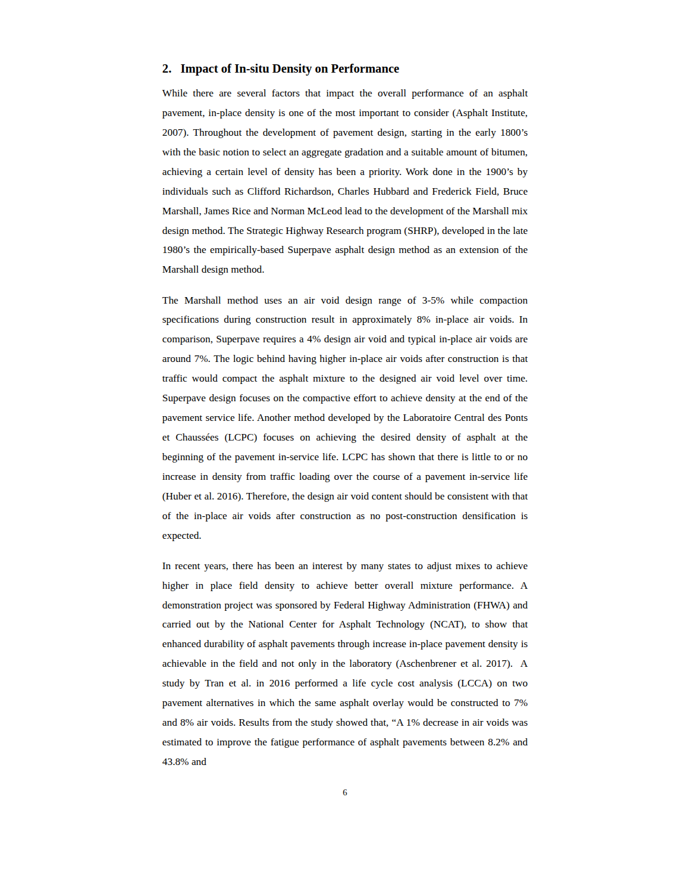2. Impact of In-situ Density on Performance
While there are several factors that impact the overall performance of an asphalt pavement, in-place density is one of the most important to consider (Asphalt Institute, 2007). Throughout the development of pavement design, starting in the early 1800’s with the basic notion to select an aggregate gradation and a suitable amount of bitumen, achieving a certain level of density has been a priority. Work done in the 1900’s by individuals such as Clifford Richardson, Charles Hubbard and Frederick Field, Bruce Marshall, James Rice and Norman McLeod lead to the development of the Marshall mix design method. The Strategic Highway Research program (SHRP), developed in the late 1980’s the empirically-based Superpave asphalt design method as an extension of the Marshall design method.
The Marshall method uses an air void design range of 3-5% while compaction specifications during construction result in approximately 8% in-place air voids. In comparison, Superpave requires a 4% design air void and typical in-place air voids are around 7%. The logic behind having higher in-place air voids after construction is that traffic would compact the asphalt mixture to the designed air void level over time. Superpave design focuses on the compactive effort to achieve density at the end of the pavement service life. Another method developed by the Laboratoire Central des Ponts et Chaussées (LCPC) focuses on achieving the desired density of asphalt at the beginning of the pavement in-service life. LCPC has shown that there is little to or no increase in density from traffic loading over the course of a pavement in-service life (Huber et al. 2016). Therefore, the design air void content should be consistent with that of the in-place air voids after construction as no post-construction densification is expected.
In recent years, there has been an interest by many states to adjust mixes to achieve higher in place field density to achieve better overall mixture performance. A demonstration project was sponsored by Federal Highway Administration (FHWA) and carried out by the National Center for Asphalt Technology (NCAT), to show that enhanced durability of asphalt pavements through increase in-place pavement density is achievable in the field and not only in the laboratory (Aschenbrener et al. 2017). A study by Tran et al. in 2016 performed a life cycle cost analysis (LCCA) on two pavement alternatives in which the same asphalt overlay would be constructed to 7% and 8% air voids. Results from the study showed that, “A 1% decrease in air voids was estimated to improve the fatigue performance of asphalt pavements between 8.2% and 43.8% and
6